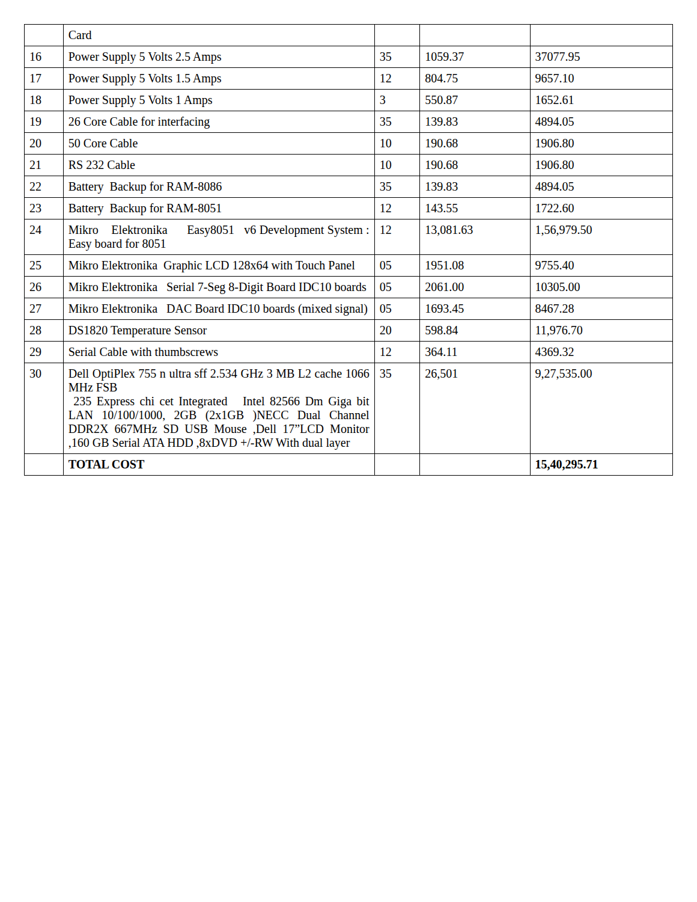| | Card | | | |
| 16 | Power Supply 5 Volts 2.5 Amps | 35 | 1059.37 | 37077.95 |
| 17 | Power Supply 5 Volts 1.5 Amps | 12 | 804.75 | 9657.10 |
| 18 | Power Supply 5 Volts 1 Amps | 3 | 550.87 | 1652.61 |
| 19 | 26 Core Cable for interfacing | 35 | 139.83 | 4894.05 |
| 20 | 50 Core Cable | 10 | 190.68 | 1906.80 |
| 21 | RS 232 Cable | 10 | 190.68 | 1906.80 |
| 22 | Battery Backup for RAM-8086 | 35 | 139.83 | 4894.05 |
| 23 | Battery Backup for RAM-8051 | 12 | 143.55 | 1722.60 |
| 24 | Mikro Elektronika Easy8051 v6 Development System : Easy board for 8051 | 12 | 13,081.63 | 1,56,979.50 |
| 25 | Mikro Elektronika Graphic LCD 128x64 with Touch Panel | 05 | 1951.08 | 9755.40 |
| 26 | Mikro Elektronika Serial 7-Seg 8-Digit Board IDC10 boards | 05 | 2061.00 | 10305.00 |
| 27 | Mikro Elektronika DAC Board IDC10 boards (mixed signal) | 05 | 1693.45 | 8467.28 |
| 28 | DS1820 Temperature Sensor | 20 | 598.84 | 11,976.70 |
| 29 | Serial Cable with thumbscrews | 12 | 364.11 | 4369.32 |
| 30 | Dell OptiPlex 755 n ultra sff 2.534 GHz 3 MB L2 cache 1066 MHz FSB 235 Express chi cet Integrated Intel 82566 Dm Giga bit LAN 10/100/1000, 2GB (2x1GB )NECC Dual Channel DDR2X 667MHz SD USB Mouse ,Dell 17”LCD Monitor ,160 GB Serial ATA HDD ,8xDVD +/-RW With dual layer | 35 | 26,501 | 9,27,535.00 |
| | TOTAL COST | | | 15,40,295.71 |